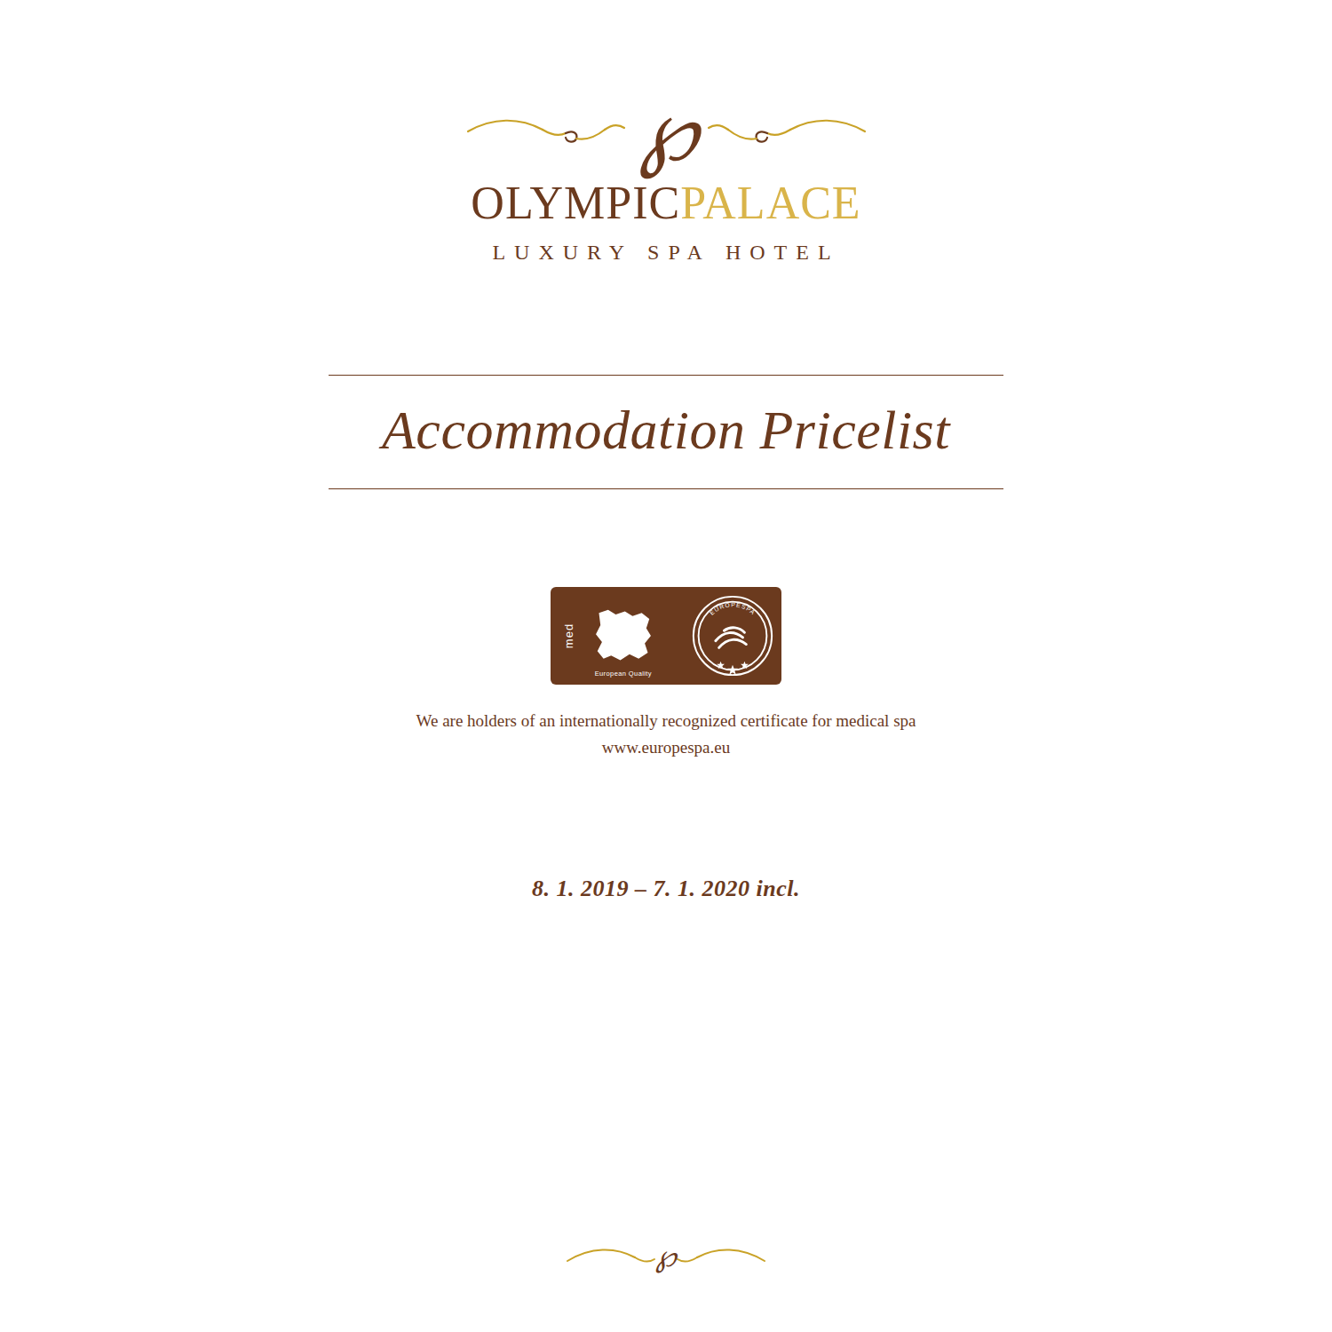℘
OLYMPIC PALACE
Luxury Spa Hotel
Accommodation Pricelist
med European Quality
EUROPESPA
We are holders of an internationally recognized certificate for medical spa
www.europespa.eu
8. 1. 2019 – 7. 1. 2020 incl.
℘